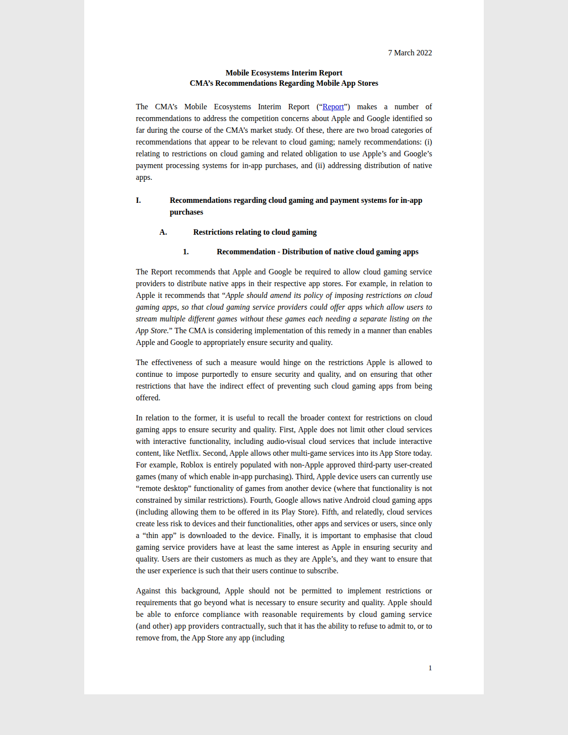7 March 2022
Mobile Ecosystems Interim Report CMA’s Recommendations Regarding Mobile App Stores
The CMA’s Mobile Ecosystems Interim Report (“Report”) makes a number of recommendations to address the competition concerns about Apple and Google identified so far during the course of the CMA’s market study. Of these, there are two broad categories of recommendations that appear to be relevant to cloud gaming; namely recommendations: (i) relating to restrictions on cloud gaming and related obligation to use Apple’s and Google’s payment processing systems for in-app purchases, and (ii) addressing distribution of native apps.
I. Recommendations regarding cloud gaming and payment systems for in-app purchases
A. Restrictions relating to cloud gaming
1. Recommendation - Distribution of native cloud gaming apps
The Report recommends that Apple and Google be required to allow cloud gaming service providers to distribute native apps in their respective app stores. For example, in relation to Apple it recommends that “Apple should amend its policy of imposing restrictions on cloud gaming apps, so that cloud gaming service providers could offer apps which allow users to stream multiple different games without these games each needing a separate listing on the App Store.” The CMA is considering implementation of this remedy in a manner than enables Apple and Google to appropriately ensure security and quality.
The effectiveness of such a measure would hinge on the restrictions Apple is allowed to continue to impose purportedly to ensure security and quality, and on ensuring that other restrictions that have the indirect effect of preventing such cloud gaming apps from being offered.
In relation to the former, it is useful to recall the broader context for restrictions on cloud gaming apps to ensure security and quality. First, Apple does not limit other cloud services with interactive functionality, including audio-visual cloud services that include interactive content, like Netflix. Second, Apple allows other multi-game services into its App Store today. For example, Roblox is entirely populated with non-Apple approved third-party user-created games (many of which enable in-app purchasing). Third, Apple device users can currently use “remote desktop” functionality of games from another device (where that functionality is not constrained by similar restrictions). Fourth, Google allows native Android cloud gaming apps (including allowing them to be offered in its Play Store). Fifth, and relatedly, cloud services create less risk to devices and their functionalities, other apps and services or users, since only a “thin app” is downloaded to the device. Finally, it is important to emphasise that cloud gaming service providers have at least the same interest as Apple in ensuring security and quality. Users are their customers as much as they are Apple’s, and they want to ensure that the user experience is such that their users continue to subscribe.
Against this background, Apple should not be permitted to implement restrictions or requirements that go beyond what is necessary to ensure security and quality. Apple should be able to enforce compliance with reasonable requirements by cloud gaming service (and other) app providers contractually, such that it has the ability to refuse to admit to, or to remove from, the App Store any app (including
1